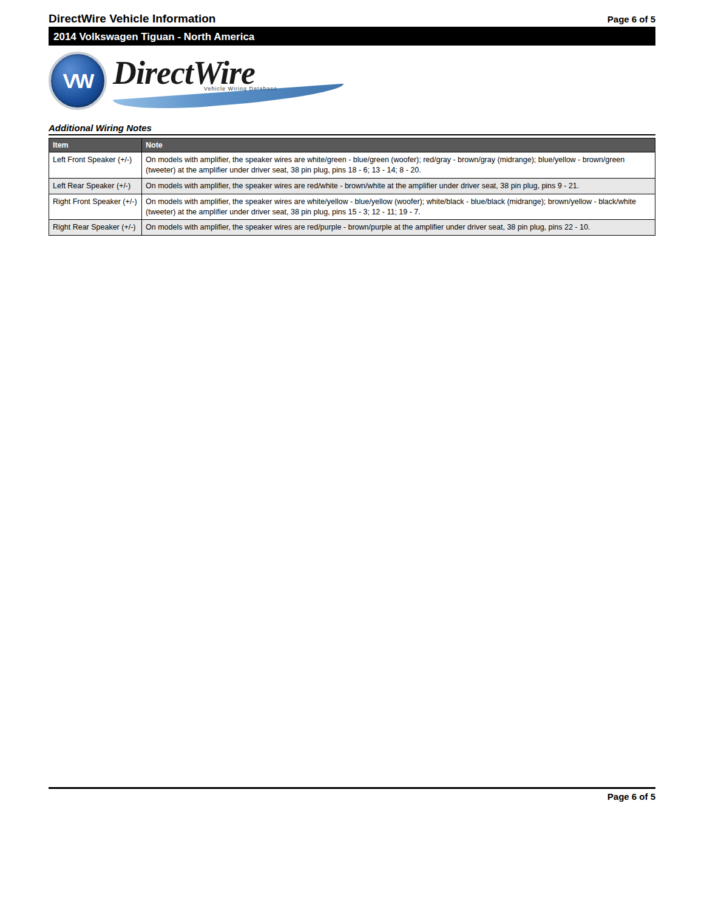DirectWire Vehicle Information
Page 6 of 5
2014 Volkswagen Tiguan - North America
DirectWire
Vehicle Wiring Database
Additional Wiring Notes
| Item | Note |
| --- | --- |
| Left Front Speaker (+/-) | On models with amplifier, the speaker wires are white/green - blue/green (woofer); red/gray - brown/gray (midrange); blue/yellow - brown/green (tweeter) at the amplifier under driver seat, 38 pin plug, pins 18 - 6; 13 - 14; 8 - 20. |
| Left Rear Speaker (+/-) | On models with amplifier, the speaker wires are red/white - brown/white at the amplifier under driver seat, 38 pin plug, pins 9 - 21. |
| Right Front Speaker (+/-) | On models with amplifier, the speaker wires are white/yellow - blue/yellow (woofer); white/black - blue/black (midrange); brown/yellow - black/white (tweeter) at the amplifier under driver seat, 38 pin plug, pins 15 - 3; 12 - 11; 19 - 7. |
| Right Rear Speaker (+/-) | On models with amplifier, the speaker wires are red/purple - brown/purple at the amplifier under driver seat, 38 pin plug, pins 22 - 10. |
Page 6 of 5